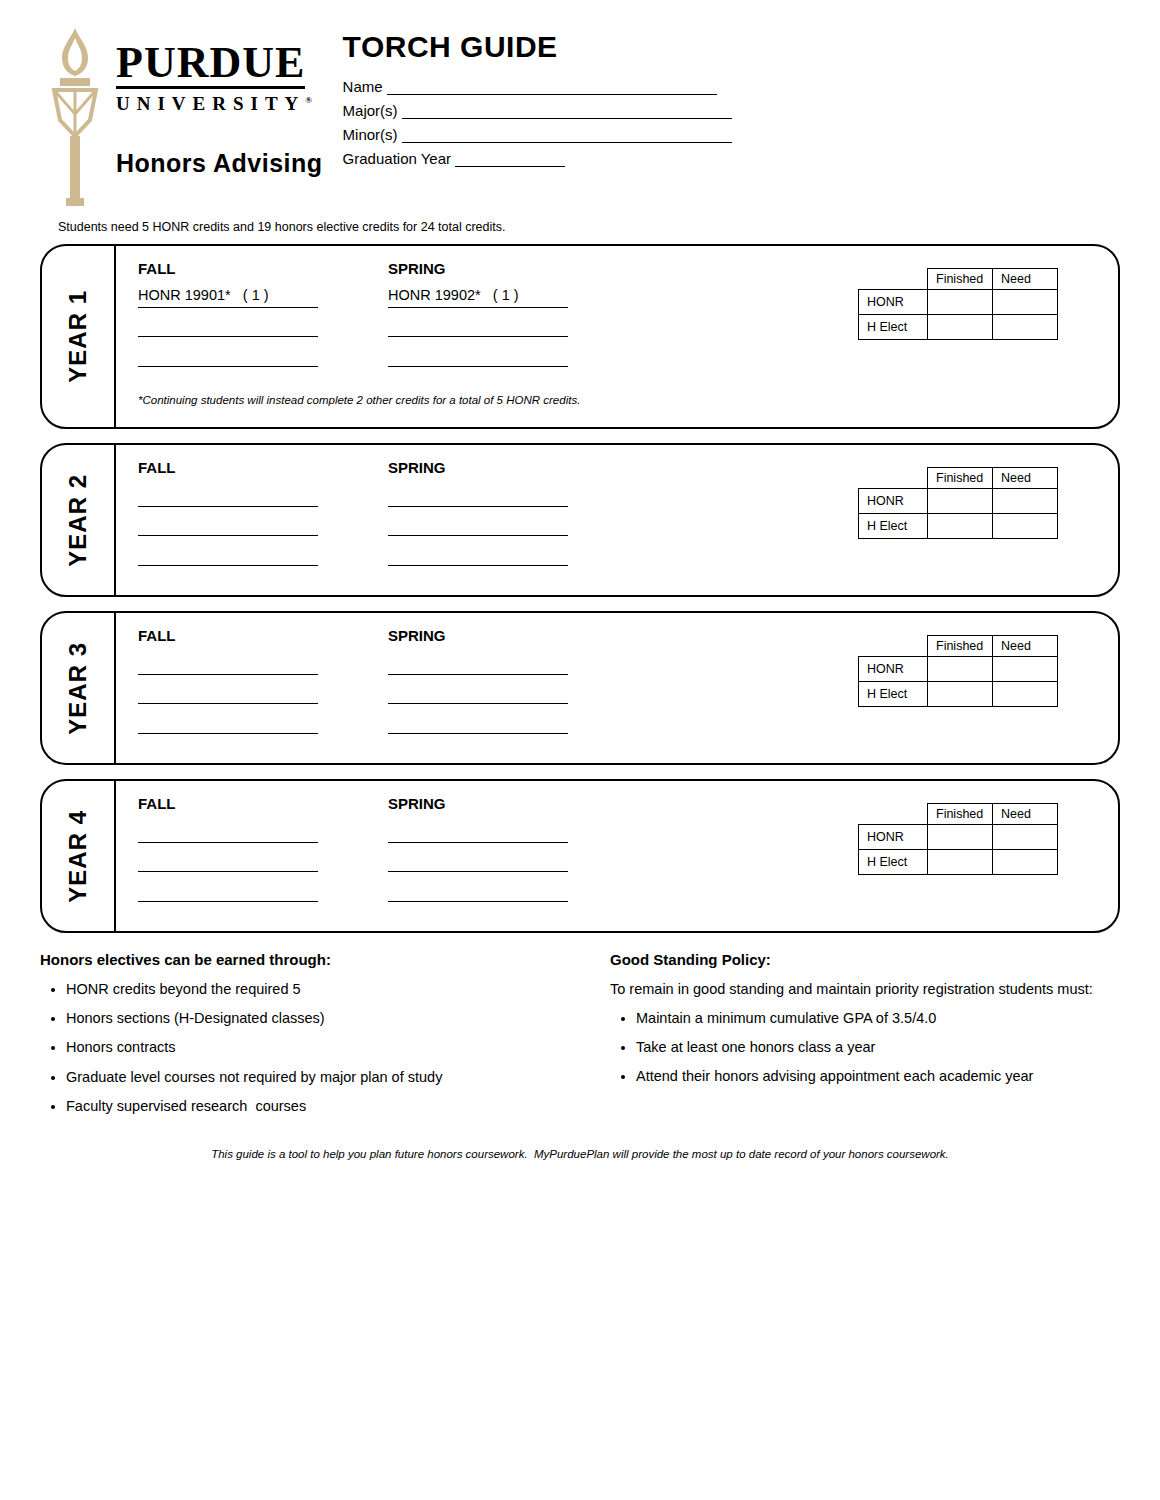PURDUE
UNIVERSITY®
Honors Advising
TORCH GUIDE
Name
Major(s)
Minor(s)
Graduation Year
Students need 5 HONR credits and 19 honors elective credits for 24 total credits.
YEAR 1
FALL
HONR 19901* ( 1 )
SPRING
HONR 19902* ( 1 )
| | Finished | Need |
| HONR | | |
| H Elect | | |
*Continuing students will instead complete 2 other credits for a total of 5 HONR credits.
YEAR 2
FALL
SPRING
| | Finished | Need |
| HONR | | |
| H Elect | | |
YEAR 3
FALL
SPRING
| | Finished | Need |
| HONR | | |
| H Elect | | |
YEAR 4
FALL
SPRING
| | Finished | Need |
| HONR | | |
| H Elect | | |
Honors electives can be earned through:
HONR credits beyond the required 5
Honors sections (H-Designated classes)
Honors contracts
Graduate level courses not required by major plan of study
Faculty supervised research courses
Good Standing Policy:
To remain in good standing and maintain priority registration students must:
Maintain a minimum cumulative GPA of 3.5/4.0
Take at least one honors class a year
Attend their honors advising appointment each academic year
This guide is a tool to help you plan future honors coursework. MyPurduePlan will provide the most up to date record of your honors coursework.